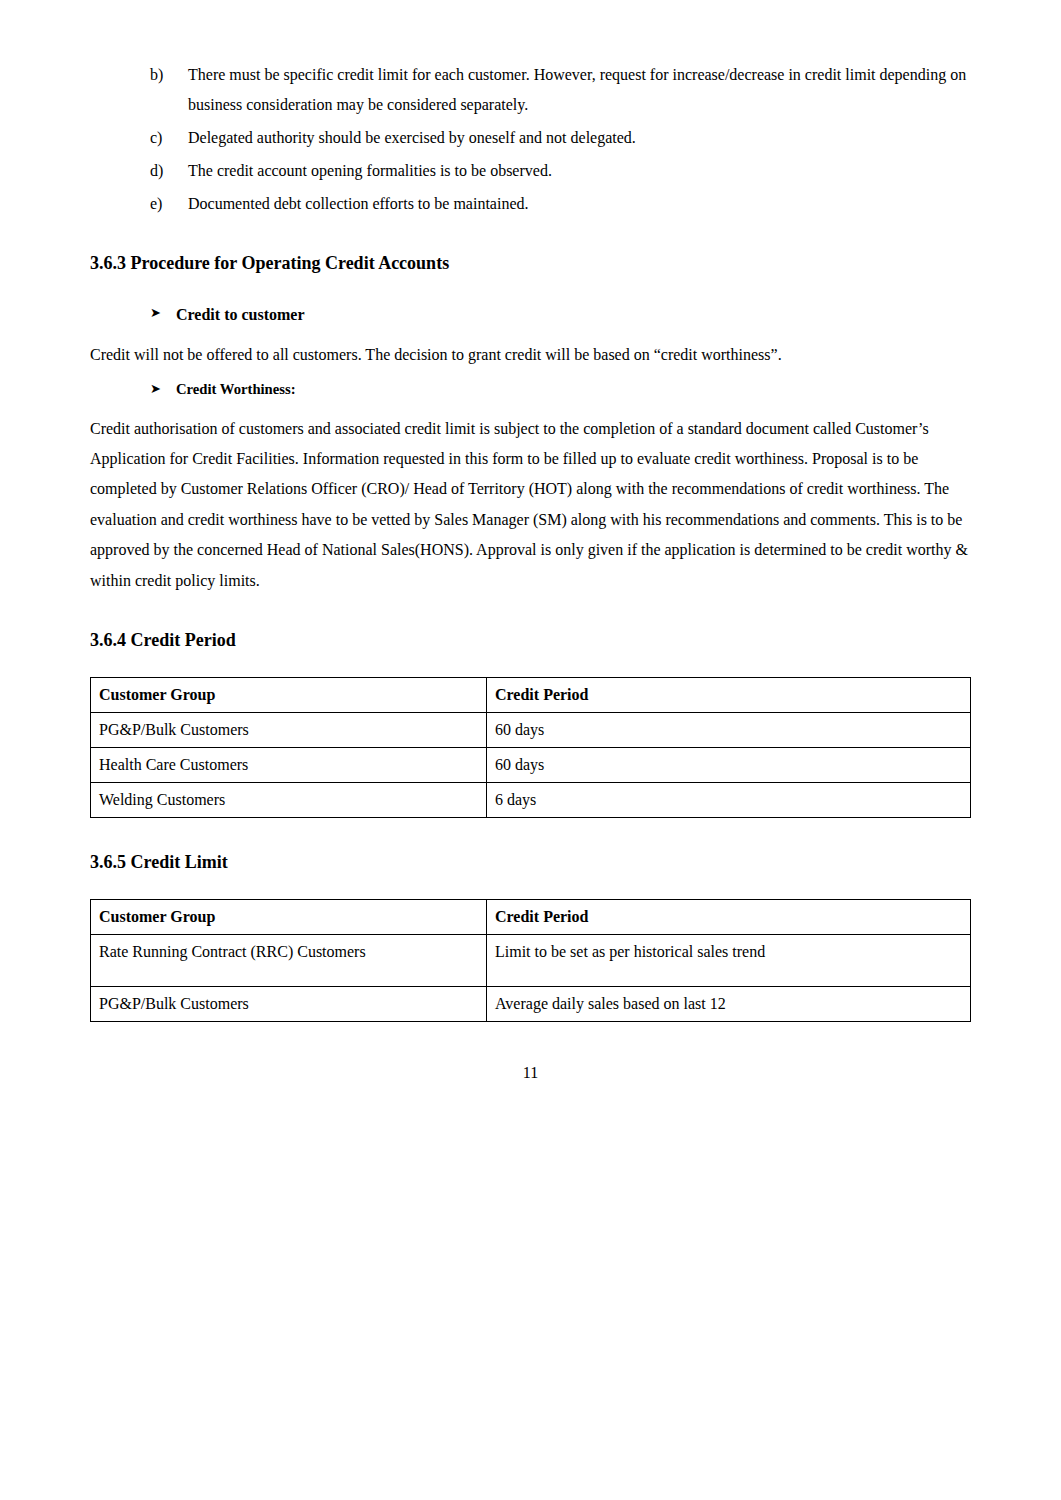b) There must be specific credit limit for each customer. However, request for increase/decrease in credit limit depending on business consideration may be considered separately.
c) Delegated authority should be exercised by oneself and not delegated.
d) The credit account opening formalities is to be observed.
e) Documented debt collection efforts to be maintained.
3.6.3 Procedure for Operating Credit Accounts
Credit to customer
Credit will not be offered to all customers. The decision to grant credit will be based on “credit worthiness”.
Credit Worthiness:
Credit authorisation of customers and associated credit limit is subject to the completion of a standard document called Customer’s Application for Credit Facilities. Information requested in this form to be filled up to evaluate credit worthiness. Proposal is to be completed by Customer Relations Officer (CRO)/ Head of Territory (HOT) along with the recommendations of credit worthiness. The evaluation and credit worthiness have to be vetted by Sales Manager (SM) along with his recommendations and comments. This is to be approved by the concerned Head of National Sales(HONS). Approval is only given if the application is determined to be credit worthy & within credit policy limits.
3.6.4 Credit Period
| Customer Group | Credit Period |
| --- | --- |
| PG&P/Bulk Customers | 60 days |
| Health Care Customers | 60 days |
| Welding Customers | 6 days |
3.6.5 Credit Limit
| Customer Group | Credit Period |
| --- | --- |
| Rate Running Contract (RRC) Customers | Limit to be set as per historical sales trend |
| PG&P/Bulk Customers | Average daily sales based on last 12 |
11